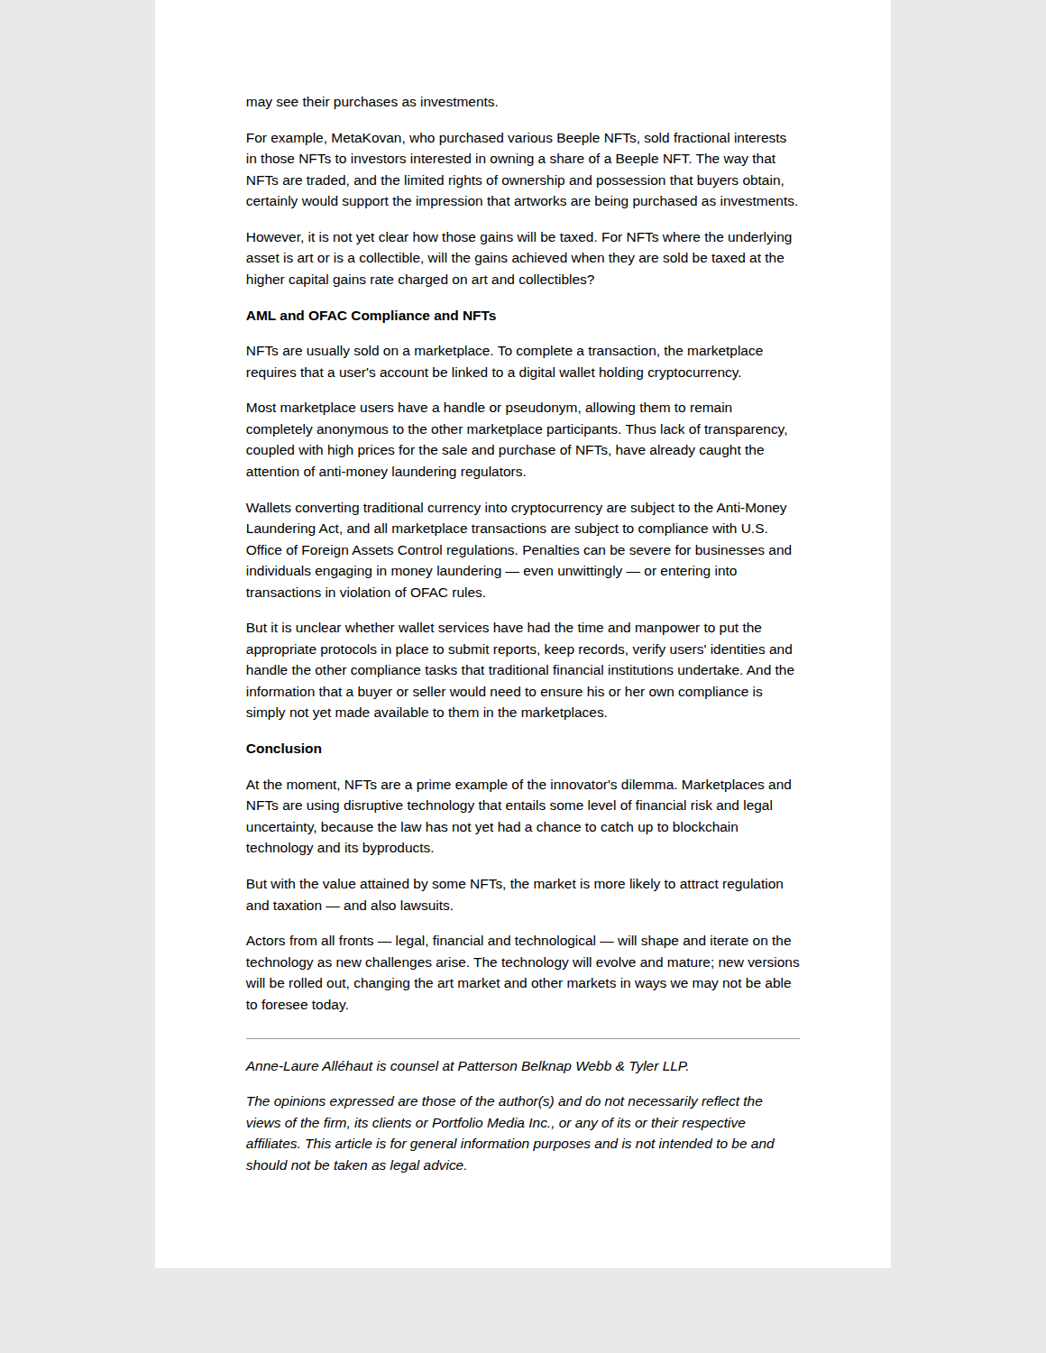may see their purchases as investments.
For example, MetaKovan, who purchased various Beeple NFTs, sold fractional interests in those NFTs to investors interested in owning a share of a Beeple NFT. The way that NFTs are traded, and the limited rights of ownership and possession that buyers obtain, certainly would support the impression that artworks are being purchased as investments.
However, it is not yet clear how those gains will be taxed. For NFTs where the underlying asset is art or is a collectible, will the gains achieved when they are sold be taxed at the higher capital gains rate charged on art and collectibles?
AML and OFAC Compliance and NFTs
NFTs are usually sold on a marketplace. To complete a transaction, the marketplace requires that a user's account be linked to a digital wallet holding cryptocurrency.
Most marketplace users have a handle or pseudonym, allowing them to remain completely anonymous to the other marketplace participants. Thus lack of transparency, coupled with high prices for the sale and purchase of NFTs, have already caught the attention of anti-money laundering regulators.
Wallets converting traditional currency into cryptocurrency are subject to the Anti-Money Laundering Act, and all marketplace transactions are subject to compliance with U.S. Office of Foreign Assets Control regulations. Penalties can be severe for businesses and individuals engaging in money laundering — even unwittingly — or entering into transactions in violation of OFAC rules.
But it is unclear whether wallet services have had the time and manpower to put the appropriate protocols in place to submit reports, keep records, verify users' identities and handle the other compliance tasks that traditional financial institutions undertake. And the information that a buyer or seller would need to ensure his or her own compliance is simply not yet made available to them in the marketplaces.
Conclusion
At the moment, NFTs are a prime example of the innovator's dilemma. Marketplaces and NFTs are using disruptive technology that entails some level of financial risk and legal uncertainty, because the law has not yet had a chance to catch up to blockchain technology and its byproducts.
But with the value attained by some NFTs, the market is more likely to attract regulation and taxation — and also lawsuits.
Actors from all fronts — legal, financial and technological — will shape and iterate on the technology as new challenges arise. The technology will evolve and mature; new versions will be rolled out, changing the art market and other markets in ways we may not be able to foresee today.
Anne-Laure Alléhaut is counsel at Patterson Belknap Webb & Tyler LLP.
The opinions expressed are those of the author(s) and do not necessarily reflect the views of the firm, its clients or Portfolio Media Inc., or any of its or their respective affiliates. This article is for general information purposes and is not intended to be and should not be taken as legal advice.